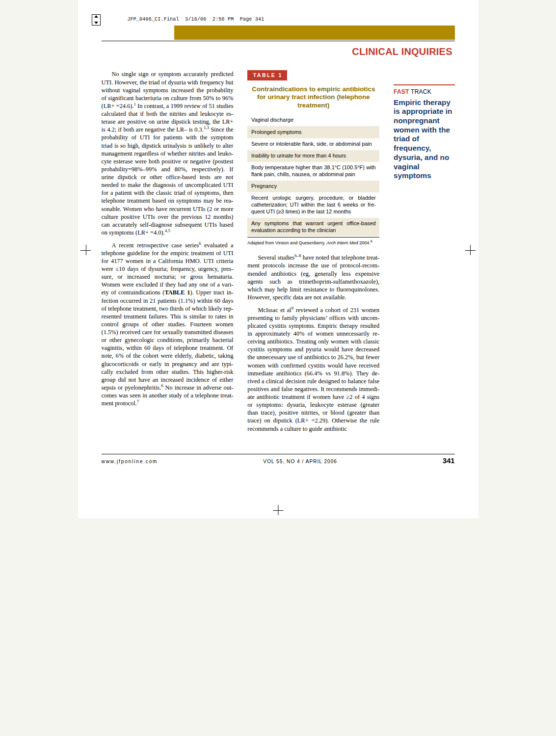JFP_0406_CI.Final 3/16/06 2:56 PM Page 341
CLINICAL INQUIRIES
No single sign or symptom accurately predicted UTI. However, the triad of dysuria with frequency but without vaginal symptoms increased the probability of significant bacteriuria on culture from 50% to 96% (LR+ =24.6).1 In contrast, a 1999 review of 51 studies calculated that if both the nitrites and leukocyte esterase are positive on urine dipstick testing, the LR+ is 4.2; if both are negative the LR– is 0.3.1,3 Since the probability of UTI for patients with the symptom triad is so high, dipstick urinalysis is unlikely to alter management regardless of whether nitrites and leukocyte esterase were both positive or negative (posttest probability=98%–99% and 80%, respectively). If urine dipstick or other office-based tests are not needed to make the diagnosis of uncomplicated UTI for a patient with the classic triad of symptoms, then telephone treatment based on symptoms may be reasonable. Women who have recurrent UTIs (2 or more culture positive UTIs over the previous 12 months) can accurately self-diagnose subsequent UTIs based on symptoms (LR+ =4.0).4,5
A recent retrospective case series6 evaluated a telephone guideline for the empiric treatment of UTI for 4177 women in a California HMO. UTI criteria were ≤10 days of dysuria; frequency, urgency, pressure, or increased nocturia; or gross hematuria. Women were excluded if they had any one of a variety of contraindications (TABLE 1). Upper tract infection occurred in 21 patients (1.1%) within 60 days of telephone treatment, two thirds of which likely represented treatment failures. This is similar to rates in control groups of other studies. Fourteen women (1.5%) received care for sexually transmitted diseases or other gynecologic conditions, primarily bacterial vaginitis, within 60 days of telephone treatment. Of note, 6% of the cohort were elderly, diabetic, taking glucocorticoids or early in pregnancy and are typically excluded from other studies. This higher-risk group did not have an increased incidence of either sepsis or pyelonephritis.6 No increase in adverse outcomes was seen in another study of a telephone treatment protocol.7
TABLE 1
Contraindications to empiric antibiotics
for urinary tract infection (telephone treatment)
| Vaginal discharge |
| Prolonged symptoms |
| Severe or intolerable flank, side, or abdominal pain |
| Inability to urinate for more than 4 hours |
| Body temperature higher than 38.1°C (100.5°F) with flank pain, chills, nausea, or abdominal pain |
| Pregnancy |
| Recent urologic surgery, procedure, or bladder catheterization; UTI within the last 6 weeks or frequent UTI (≥3 times) in the last 12 months |
| Any symptoms that warrant urgent office-based evaluation according to the clinician |
Adapted from Vinson and Quesenberry, Arch Intern Med 2004.6
Several studies6–8 have noted that telephone treatment protocols increase the use of protocol-recommended antibiotics (eg, generally less expensive agents such as trimethoprim-sulfamethoxazole), which may help limit resistance to fluoroquinolones. However, specific data are not available.
McIssac et al9 reviewed a cohort of 231 women presenting to family physicians’ offices with uncomplicated cystitis symptoms. Empiric therapy resulted in approximately 40% of women unnecessarily receiving antibiotics. Treating only women with classic cystitis symptoms and pyuria would have decreased the unnecessary use of antibiotics to 26.2%, but fewer women with confirmed cystitis would have received immediate antibiotics (66.4% vs 91.8%). They derived a clinical decision rule designed to balance false positives and false negatives. It recommends immediate antibiotic treatment if women have ≥2 of 4 signs or symptoms: dysuria, leukocyte esterase (greater than trace), positive nitrites, or blood (greater than trace) on dipstick (LR+ =2.29). Otherwise the rule recommends a culture to guide antibiotic
FAST TRACK
Empiric therapy is appropriate in nonpregnant women with the triad of frequency, dysuria, and no vaginal symptoms
www.jfponline.com
VOL 55, NO 4 / APRIL 2006
341